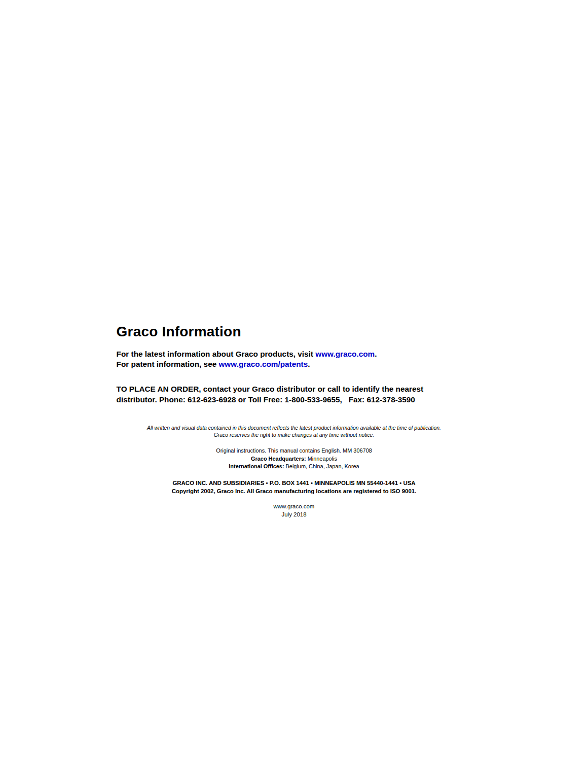Graco Information
For the latest information about Graco products, visit www.graco.com.
For patent information, see www.graco.com/patents.
TO PLACE AN ORDER, contact your Graco distributor or call to identify the nearest distributor. Phone: 612-623-6928 or Toll Free: 1-800-533-9655, Fax: 612-378-3590
All written and visual data contained in this document reflects the latest product information available at the time of publication.
Graco reserves the right to make changes at any time without notice.
Original instructions. This manual contains English. MM 306708
Graco Headquarters: Minneapolis
International Offices: Belgium, China, Japan, Korea
GRACO INC. AND SUBSIDIARIES • P.O. BOX 1441 • MINNEAPOLIS MN 55440-1441 • USA
Copyright 2002, Graco Inc. All Graco manufacturing locations are registered to ISO 9001.
www.graco.com
July 2018